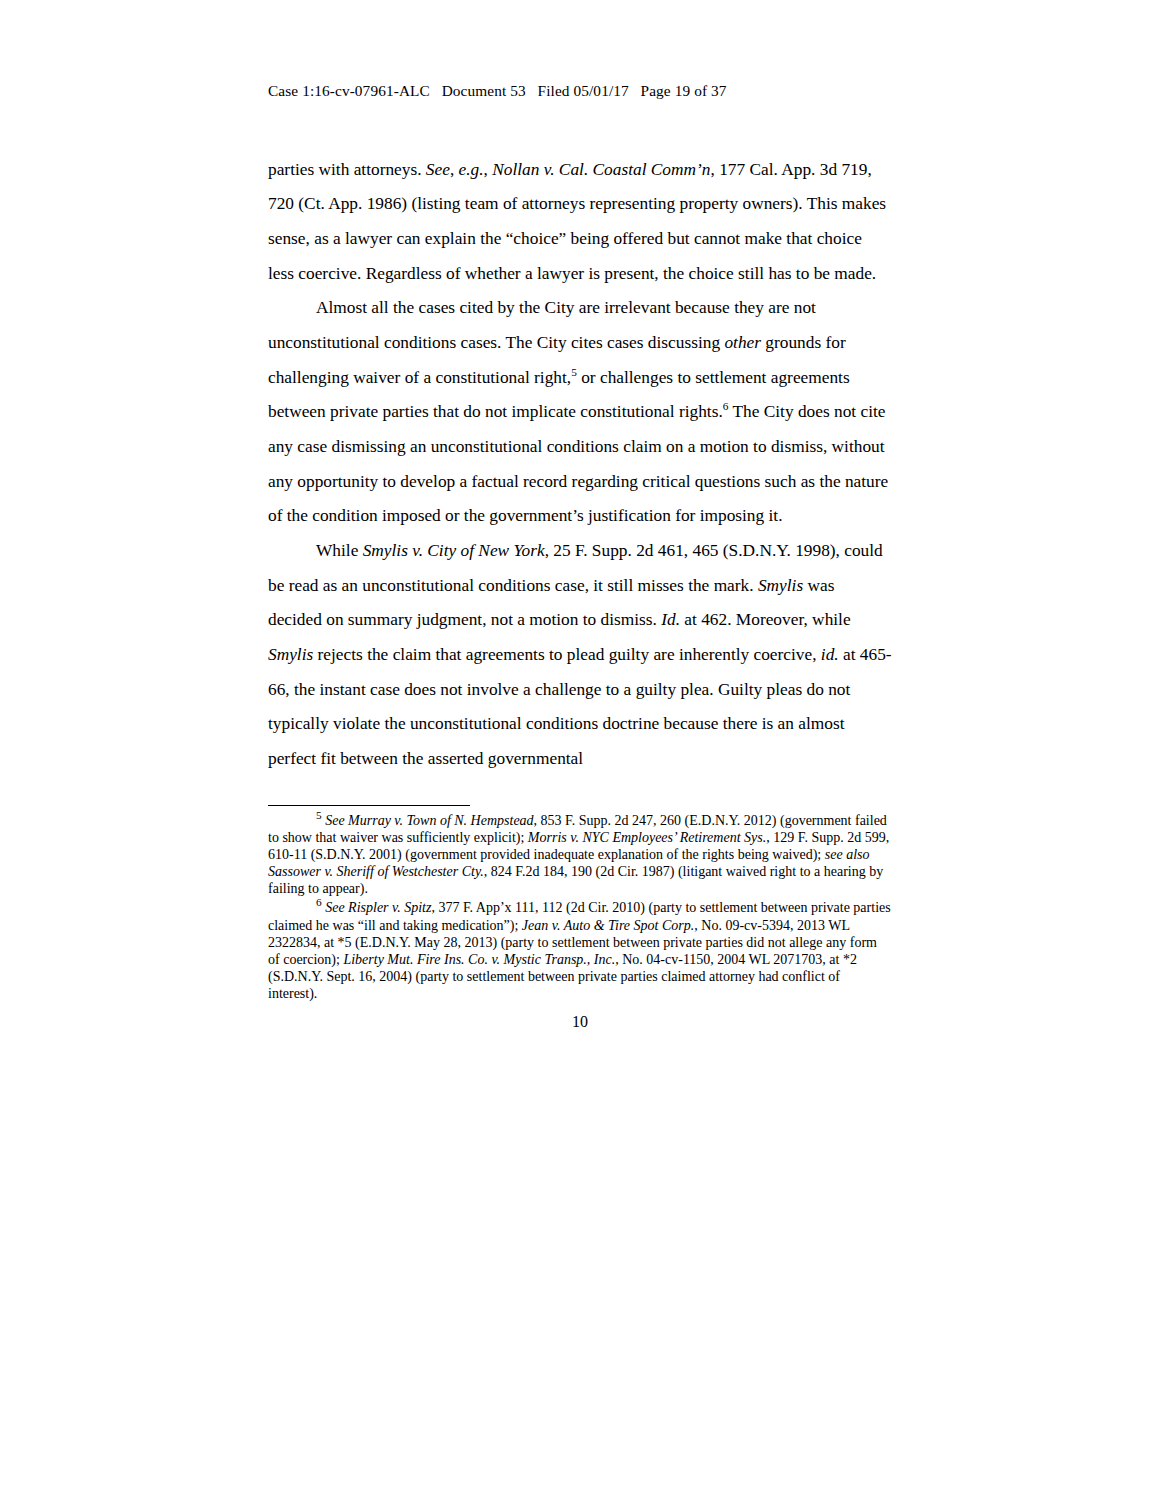Case 1:16-cv-07961-ALC Document 53 Filed 05/01/17 Page 19 of 37
parties with attorneys. See, e.g., Nollan v. Cal. Coastal Comm’n, 177 Cal. App. 3d 719, 720 (Ct. App. 1986) (listing team of attorneys representing property owners). This makes sense, as a lawyer can explain the “choice” being offered but cannot make that choice less coercive. Regardless of whether a lawyer is present, the choice still has to be made.
Almost all the cases cited by the City are irrelevant because they are not unconstitutional conditions cases. The City cites cases discussing other grounds for challenging waiver of a constitutional right,5 or challenges to settlement agreements between private parties that do not implicate constitutional rights.6 The City does not cite any case dismissing an unconstitutional conditions claim on a motion to dismiss, without any opportunity to develop a factual record regarding critical questions such as the nature of the condition imposed or the government’s justification for imposing it.
While Smylis v. City of New York, 25 F. Supp. 2d 461, 465 (S.D.N.Y. 1998), could be read as an unconstitutional conditions case, it still misses the mark. Smylis was decided on summary judgment, not a motion to dismiss. Id. at 462. Moreover, while Smylis rejects the claim that agreements to plead guilty are inherently coercive, id. at 465-66, the instant case does not involve a challenge to a guilty plea. Guilty pleas do not typically violate the unconstitutional conditions doctrine because there is an almost perfect fit between the asserted governmental
5 See Murray v. Town of N. Hempstead, 853 F. Supp. 2d 247, 260 (E.D.N.Y. 2012) (government failed to show that waiver was sufficiently explicit); Morris v. NYC Employees’ Retirement Sys., 129 F. Supp. 2d 599, 610-11 (S.D.N.Y. 2001) (government provided inadequate explanation of the rights being waived); see also Sassower v. Sheriff of Westchester Cty., 824 F.2d 184, 190 (2d Cir. 1987) (litigant waived right to a hearing by failing to appear).
6 See Rispler v. Spitz, 377 F. App’x 111, 112 (2d Cir. 2010) (party to settlement between private parties claimed he was “ill and taking medication”); Jean v. Auto & Tire Spot Corp., No. 09-cv-5394, 2013 WL 2322834, at *5 (E.D.N.Y. May 28, 2013) (party to settlement between private parties did not allege any form of coercion); Liberty Mut. Fire Ins. Co. v. Mystic Transp., Inc., No. 04-cv-1150, 2004 WL 2071703, at *2 (S.D.N.Y. Sept. 16, 2004) (party to settlement between private parties claimed attorney had conflict of interest).
10